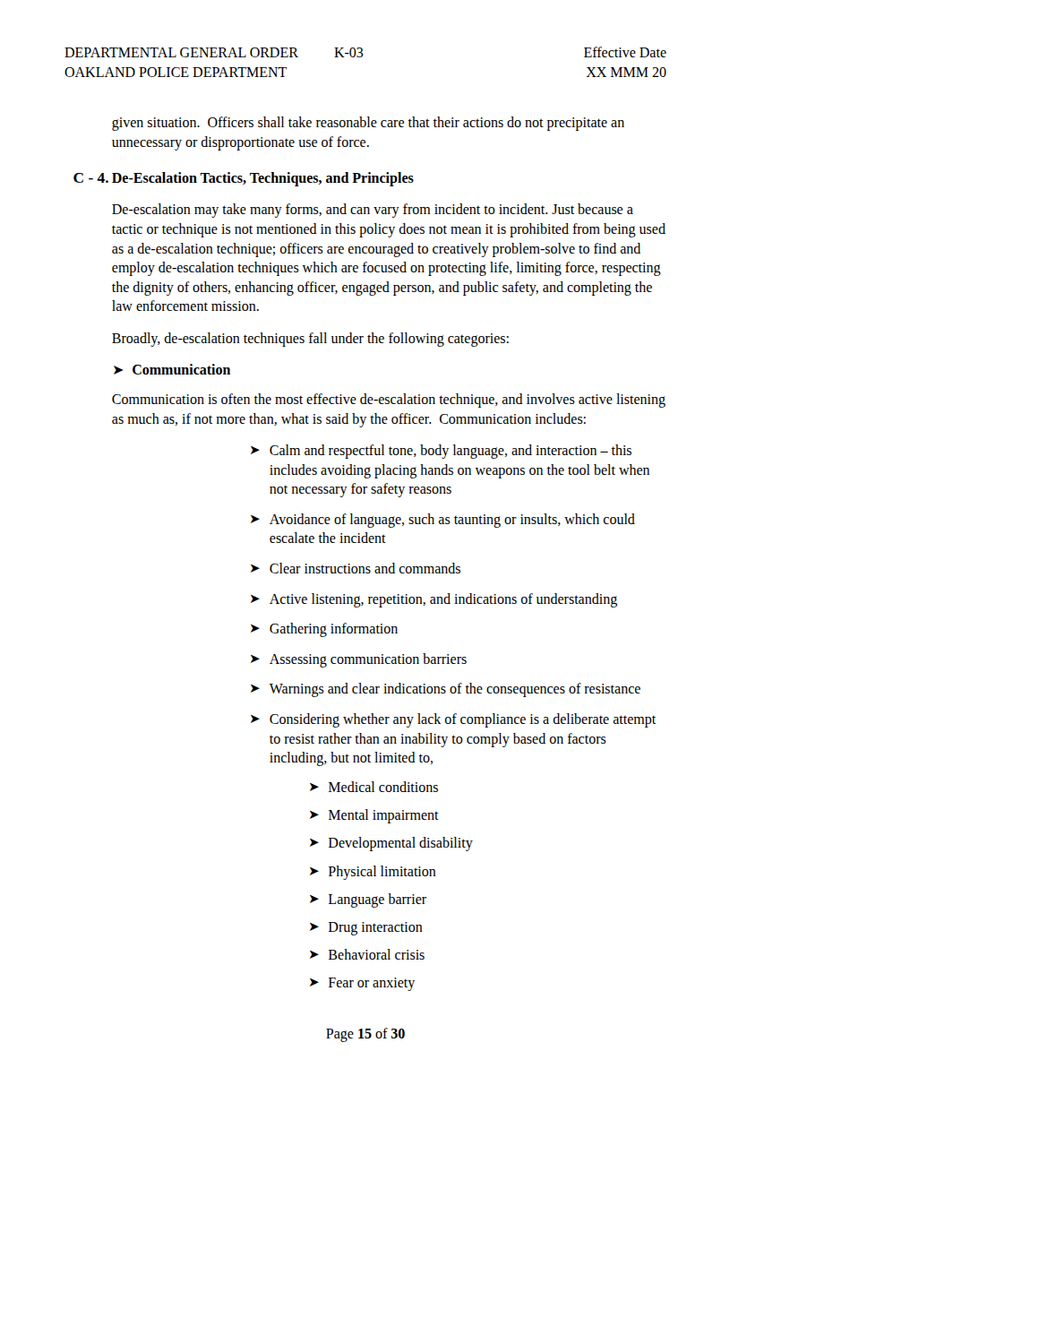DEPARTMENTAL GENERAL ORDERK-03
OAKLAND POLICE DEPARTMENT
Effective Date
XX MMM 20
given situation. Officers shall take reasonable care that their actions do not precipitate an unnecessary or disproportionate use of force.
C - 4. De-Escalation Tactics, Techniques, and Principles
De-escalation may take many forms, and can vary from incident to incident. Just because a tactic or technique is not mentioned in this policy does not mean it is prohibited from being used as a de-escalation technique; officers are encouraged to creatively problem-solve to find and employ de-escalation techniques which are focused on protecting life, limiting force, respecting the dignity of others, enhancing officer, engaged person, and public safety, and completing the law enforcement mission.
Broadly, de-escalation techniques fall under the following categories:
➤ Communication
Communication is often the most effective de-escalation technique, and involves active listening as much as, if not more than, what is said by the officer. Communication includes:
Calm and respectful tone, body language, and interaction – this includes avoiding placing hands on weapons on the tool belt when not necessary for safety reasons
Avoidance of language, such as taunting or insults, which could escalate the incident
Clear instructions and commands
Active listening, repetition, and indications of understanding
Gathering information
Assessing communication barriers
Warnings and clear indications of the consequences of resistance
Considering whether any lack of compliance is a deliberate attempt to resist rather than an inability to comply based on factors including, but not limited to,
Medical conditions
Mental impairment
Developmental disability
Physical limitation
Language barrier
Drug interaction
Behavioral crisis
Fear or anxiety
Page 15 of 30